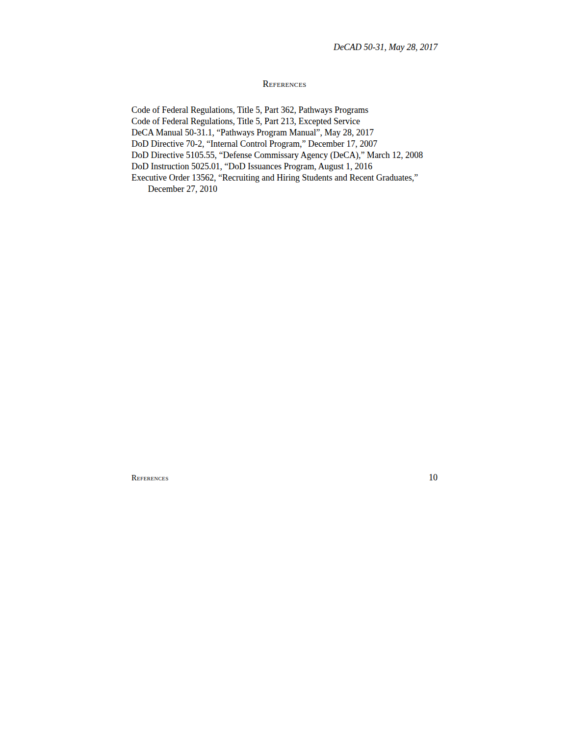DeCAD 50-31, May 28, 2017
References
Code of Federal Regulations, Title 5, Part 362, Pathways Programs
Code of Federal Regulations, Title 5, Part 213, Excepted Service
DeCA Manual 50-31.1, “Pathways Program Manual”, May 28, 2017
DoD Directive 70-2, “Internal Control Program,” December 17, 2007
DoD Directive 5105.55, “Defense Commissary Agency (DeCA),” March 12, 2008
DoD Instruction 5025.01, “DoD Issuances Program, August 1, 2016
Executive Order 13562, “Recruiting and Hiring Students and Recent Graduates,”
December 27, 2010
References 10